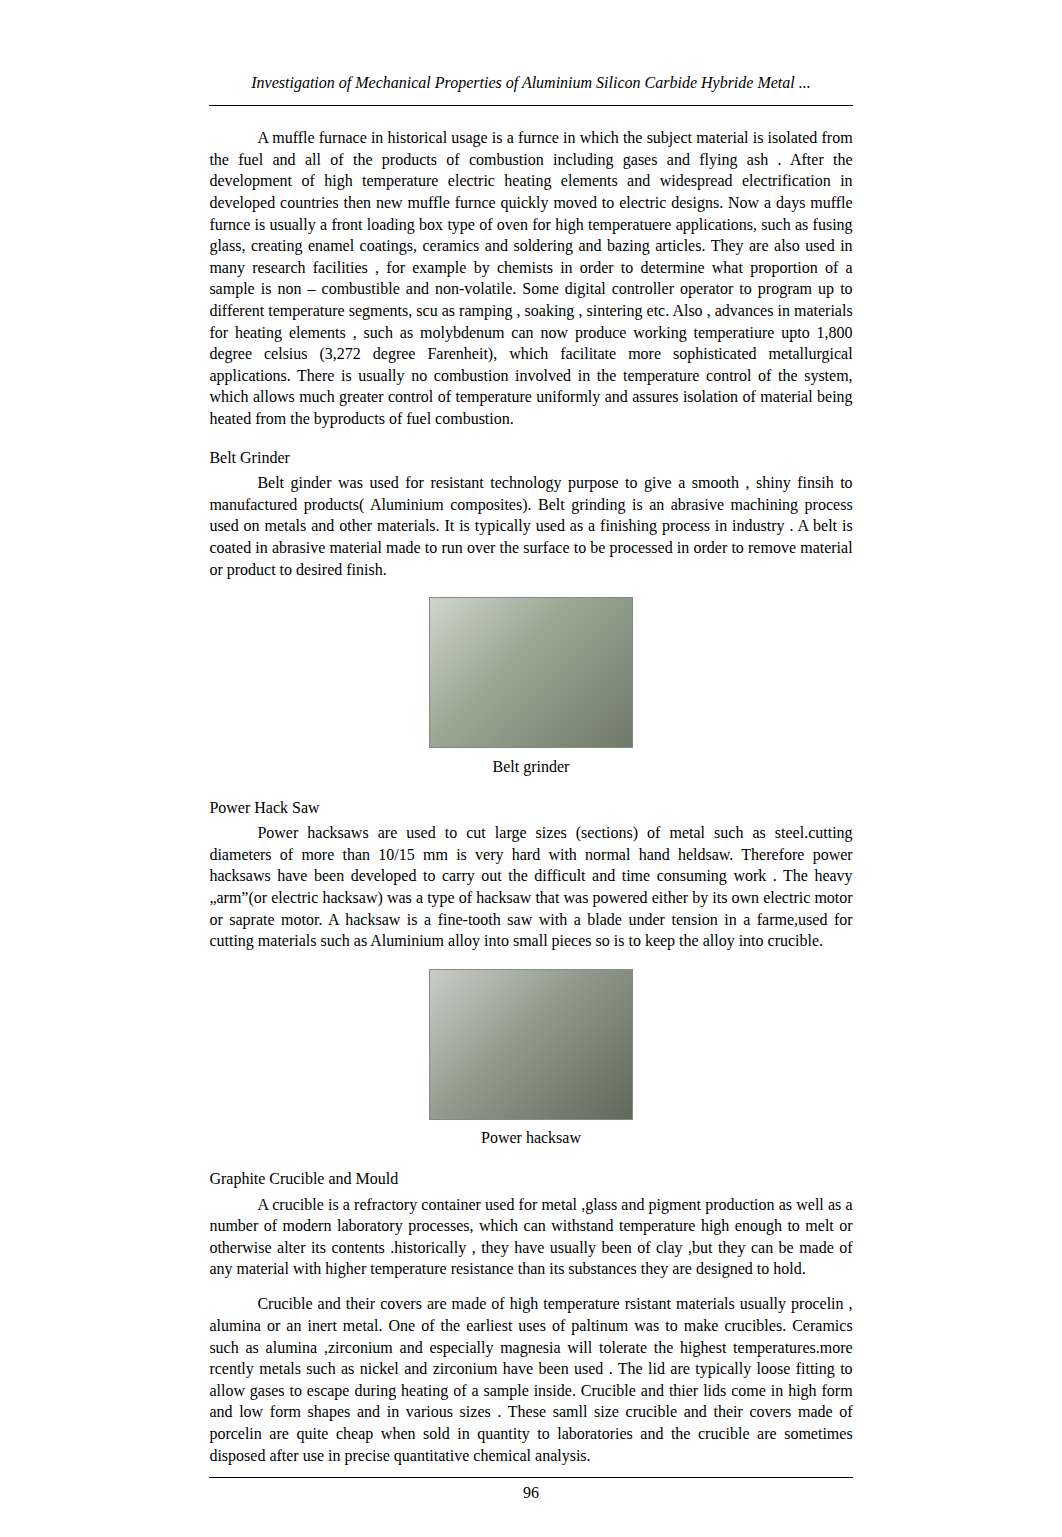Investigation of Mechanical Properties of Aluminium Silicon Carbide Hybride Metal ...
A muffle furnace in historical usage is a furnce in which the subject material is isolated from the fuel and all of the products of combustion including gases and flying ash . After the development of high temperature electric heating elements and widespread electrification in developed countries then new muffle furnce quickly moved to electric designs. Now a days muffle furnce is usually a front loading box type of oven for high temperatuere applications, such as fusing glass, creating enamel coatings, ceramics and soldering and bazing articles. They are also used in many research facilities , for example by chemists in order to determine what proportion of a sample is non – combustible and non-volatile. Some digital controller operator to program up to different temperature segments, scu as ramping , soaking , sintering etc. Also , advances in materials for heating elements , such as molybdenum can now produce working temperatiure upto 1,800 degree celsius (3,272 degree Farenheit), which facilitate more sophisticated metallurgical applications. There is usually no combustion involved in the temperature control of the system, which allows much greater control of temperature uniformly and assures isolation of material being heated from the byproducts of fuel combustion.
Belt Grinder
Belt ginder was used for resistant technology purpose to give a smooth , shiny finsih to manufactured products( Aluminium composites). Belt grinding is an abrasive machining process used on metals and other materials. It is typically used as a finishing process in industry . A belt is coated in abrasive material made to run over the surface to be processed in order to remove material or product to desired finish.
Belt grinder
Power Hack Saw
Power hacksaws are used to cut large sizes (sections) of metal such as steel.cutting diameters of more than 10/15 mm is very hard with normal hand heldsaw. Therefore power hacksaws have been developed to carry out the difficult and time consuming work . The heavy „arm”(or electric hacksaw) was a type of hacksaw that was powered either by its own electric motor or saprate motor. A hacksaw is a fine-tooth saw with a blade under tension in a farme,used for cutting materials such as Aluminium alloy into small pieces so is to keep the alloy into crucible.
Power hacksaw
Graphite Crucible and Mould
A crucible is a refractory container used for metal ,glass and pigment production as well as a number of modern laboratory processes, which can withstand temperature high enough to melt or otherwise alter its contents .historically , they have usually been of clay ,but they can be made of any material with higher temperature resistance than its substances they are designed to hold.
Crucible and their covers are made of high temperature rsistant materials usually procelin , alumina or an inert metal. One of the earliest uses of paltinum was to make crucibles. Ceramics such as alumina ,zirconium and especially magnesia will tolerate the highest temperatures.more rcently metals such as nickel and zirconium have been used . The lid are typically loose fitting to allow gases to escape during heating of a sample inside. Crucible and thier lids come in high form and low form shapes and in various sizes . These samll size crucible and their covers made of porcelin are quite cheap when sold in quantity to laboratories and the crucible are sometimes disposed after use in precise quantitative chemical analysis.
96